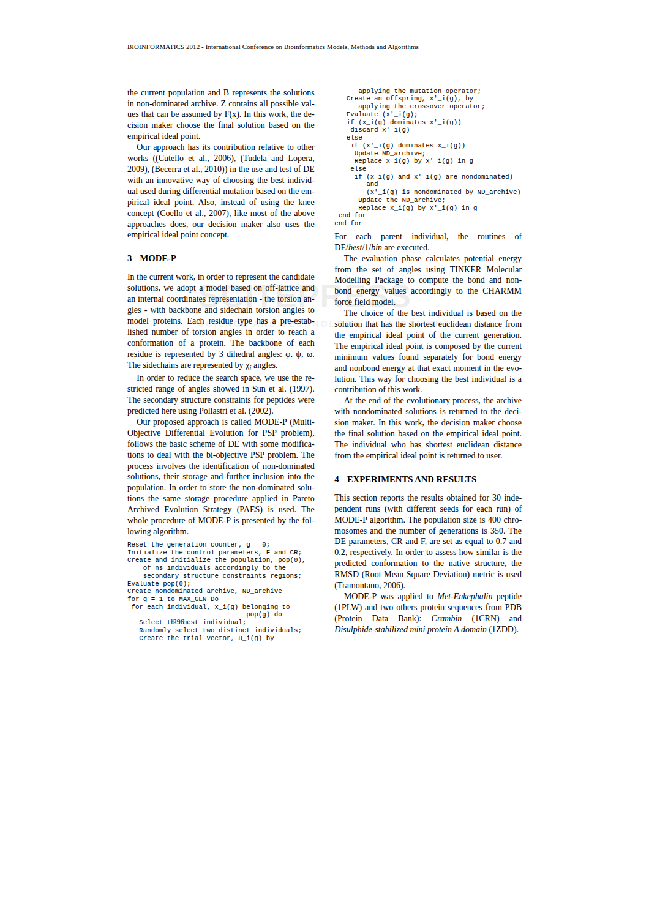BIOINFORMATICS 2012 - International Conference on Bioinformatics Models, Methods and Algorithms
SCITEPRESSSCIENCE AND TECHNOLOGY PUBLICATIONS
the current population and B represents the solutions in non-dominated archive. Z contains all possible values that can be assumed by F(x). In this work, the decision maker choose the final solution based on the empirical ideal point.
Our approach has its contribution relative to other works ((Cutello et al., 2006), (Tudela and Lopera, 2009), (Becerra et al., 2010)) in the use and test of DE with an innovative way of choosing the best individual used during differential mutation based on the empirical ideal point. Also, instead of using the knee concept (Coello et al., 2007), like most of the above approaches does, our decision maker also uses the empirical ideal point concept.
3 MODE-P
In the current work, in order to represent the candidate solutions, we adopt a model based on off-lattice and an internal coordinates representation - the torsion angles - with backbone and sidechain torsion angles to model proteins. Each residue type has a pre-established number of torsion angles in order to reach a conformation of a protein. The backbone of each residue is represented by 3 dihedral angles: φ, ψ, ω. The sidechains are represented by χi angles.
In order to reduce the search space, we use the restricted range of angles showed in Sun et al. (1997). The secondary structure constraints for peptides were predicted here using Pollastri et al. (2002).
Our proposed approach is called MODE-P (Multi-Objective Differential Evolution for PSP problem), follows the basic scheme of DE with some modifications to deal with the bi-objective PSP problem. The process involves the identification of non-dominated solutions, their storage and further inclusion into the population. In order to store the non-dominated solutions the same storage procedure applied in Pareto Archived Evolution Strategy (PAES) is used. The whole procedure of MODE-P is presented by the following algorithm.
Reset the generation counter, g = 0;
Initialize the control parameters, F and CR;
Create and initialize the population, pop(0),
    of ns individuals accordingly to the
    secondary structure constraints regions;
Evaluate pop(0);
Create nondominated archive, ND_archive
for g = 1 to MAX_GEN Do
 for each individual, x_i(g) belonging to
                              pop(g) do
   Select the best individual;
   Randomly select two distinct individuals;
   Create the trial vector, u_i(g) by
      applying the mutation operator;
   Create an offspring, x'_i(g), by
      applying the crossover operator;
   Evaluate (x'_i(g);
   if (x_i(g) dominates x'_i(g))
    discard x'_i(g)
   else
    if (x'_i(g) dominates x_i(g))
     Update ND_archive;
     Replace x_i(g) by x'_i(g) in g
    else
     if (x_i(g) and x'_i(g) are nondominated)
        and
        (x'_i(g) is nondominated by ND_archive)
      Update the ND_archive;
      Replace x_i(g) by x'_i(g) in g
 end for
end for
For each parent individual, the routines of DE/best/1/bin are executed.
The evaluation phase calculates potential energy from the set of angles using TINKER Molecular Modelling Package to compute the bond and non-bond energy values accordingly to the CHARMM force field model.
The choice of the best individual is based on the solution that has the shortest euclidean distance from the empirical ideal point of the current generation. The empirical ideal point is composed by the current minimum values found separately for bond energy and nonbond energy at that exact moment in the evolution. This way for choosing the best individual is a contribution of this work.
At the end of the evolutionary process, the archive with nondominated solutions is returned to the decision maker. In this work, the decision maker choose the final solution based on the empirical ideal point. The individual who has shortest euclidean distance from the empirical ideal point is returned to user.
4 EXPERIMENTS AND RESULTS
This section reports the results obtained for 30 independent runs (with different seeds for each run) of MODE-P algorithm. The population size is 400 chromosomes and the number of generations is 350. The DE parameters, CR and F, are set as equal to 0.7 and 0.2, respectively. In order to assess how similar is the predicted conformation to the native structure, the RMSD (Root Mean Square Deviation) metric is used (Tramontano, 2006).
MODE-P was applied to Met-Enkephalin peptide (1PLW) and two others protein sequences from PDB (Protein Data Bank): Crambin (1CRN) and Disulphide-stabilized mini protein A domain (1ZDD).
296